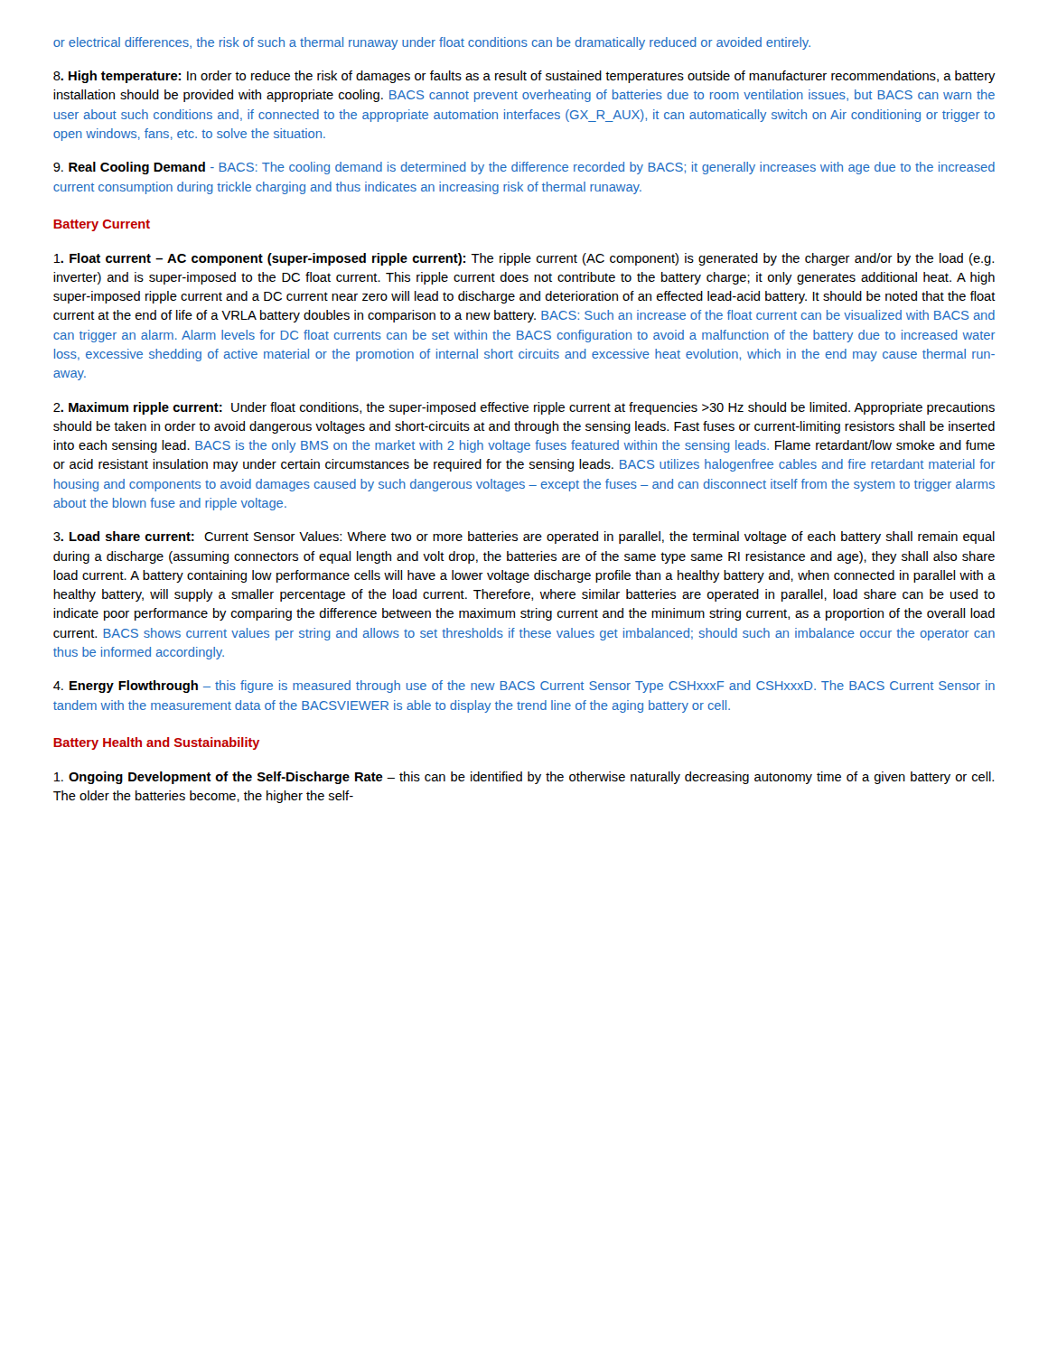or electrical differences, the risk of such a thermal runaway under float conditions can be dramatically reduced or avoided entirely.
8. High temperature: In order to reduce the risk of damages or faults as a result of sustained temperatures outside of manufacturer recommendations, a battery installation should be provided with appropriate cooling. BACS cannot prevent overheating of batteries due to room ventilation issues, but BACS can warn the user about such conditions and, if connected to the appropriate automation interfaces (GX_R_AUX), it can automatically switch on Air conditioning or trigger to open windows, fans, etc. to solve the situation.
9. Real Cooling Demand - BACS: The cooling demand is determined by the difference recorded by BACS; it generally increases with age due to the increased current consumption during trickle charging and thus indicates an increasing risk of thermal runaway.
Battery Current
1. Float current – AC component (super-imposed ripple current): The ripple current (AC component) is generated by the charger and/or by the load (e.g. inverter) and is super-imposed to the DC float current. This ripple current does not contribute to the battery charge; it only generates additional heat. A high super-imposed ripple current and a DC current near zero will lead to discharge and deterioration of an effected lead-acid battery. It should be noted that the float current at the end of life of a VRLA battery doubles in comparison to a new battery. BACS: Such an increase of the float current can be visualized with BACS and can trigger an alarm. Alarm levels for DC float currents can be set within the BACS configuration to avoid a malfunction of the battery due to increased water loss, excessive shedding of active material or the promotion of internal short circuits and excessive heat evolution, which in the end may cause thermal run-away.
2. Maximum ripple current: Under float conditions, the super-imposed effective ripple current at frequencies >30 Hz should be limited. Appropriate precautions should be taken in order to avoid dangerous voltages and short-circuits at and through the sensing leads. Fast fuses or current-limiting resistors shall be inserted into each sensing lead. BACS is the only BMS on the market with 2 high voltage fuses featured within the sensing leads. Flame retardant/low smoke and fume or acid resistant insulation may under certain circumstances be required for the sensing leads. BACS utilizes halogenfree cables and fire retardant material for housing and components to avoid damages caused by such dangerous voltages – except the fuses – and can disconnect itself from the system to trigger alarms about the blown fuse and ripple voltage.
3. Load share current: Current Sensor Values: Where two or more batteries are operated in parallel, the terminal voltage of each battery shall remain equal during a discharge (assuming connectors of equal length and volt drop, the batteries are of the same type same RI resistance and age), they shall also share load current. A battery containing low performance cells will have a lower voltage discharge profile than a healthy battery and, when connected in parallel with a healthy battery, will supply a smaller percentage of the load current. Therefore, where similar batteries are operated in parallel, load share can be used to indicate poor performance by comparing the difference between the maximum string current and the minimum string current, as a proportion of the overall load current. BACS shows current values per string and allows to set thresholds if these values get imbalanced; should such an imbalance occur the operator can thus be informed accordingly.
4. Energy Flowthrough – this figure is measured through use of the new BACS Current Sensor Type CSHxxxF and CSHxxxD. The BACS Current Sensor in tandem with the measurement data of the BACSVIEWER is able to display the trend line of the aging battery or cell.
Battery Health and Sustainability
1. Ongoing Development of the Self-Discharge Rate – this can be identified by the otherwise naturally decreasing autonomy time of a given battery or cell. The older the batteries become, the higher the self-